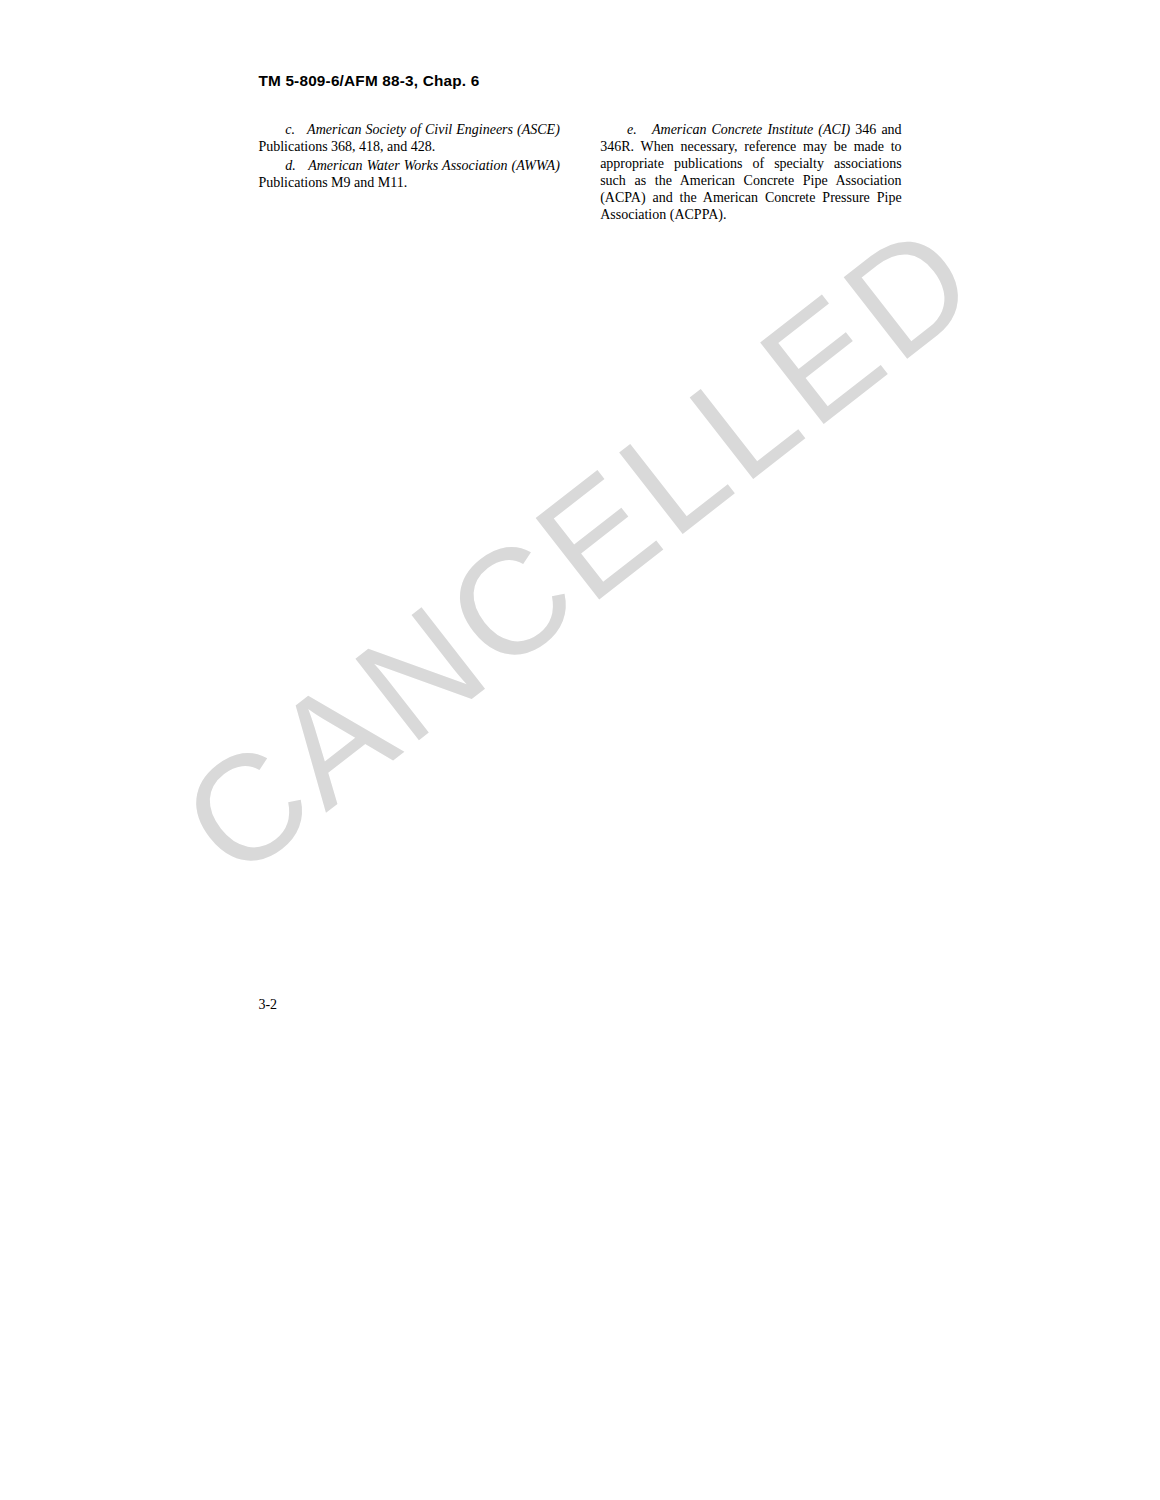TM 5-809-6/AFM 88-3, Chap. 6
CANCELLED
c. American Society of Civil Engineers (ASCE) Publications 368, 418, and 428.
d. American Water Works Association (AWWA) Publications M9 and M11.
e. American Concrete Institute (ACI) 346 and 346R. When necessary, reference may be made to appropriate publications of specialty associations such as the American Concrete Pipe Association (ACPA) and the American Concrete Pressure Pipe Association (ACPPA).
3-2